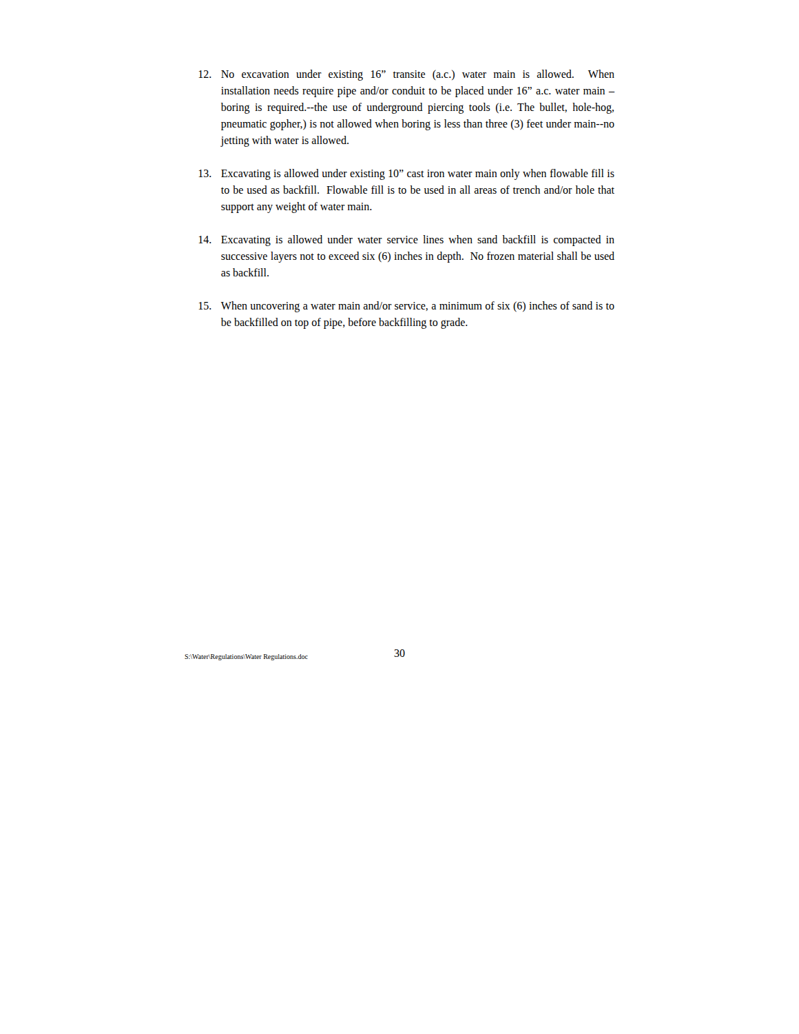No excavation under existing 16” transite (a.c.) water main is allowed. When installation needs require pipe and/or conduit to be placed under 16” a.c. water main – boring is required.--the use of underground piercing tools (i.e. The bullet, hole-hog, pneumatic gopher,) is not allowed when boring is less than three (3) feet under main--no jetting with water is allowed.
Excavating is allowed under existing 10” cast iron water main only when flowable fill is to be used as backfill. Flowable fill is to be used in all areas of trench and/or hole that support any weight of water main.
Excavating is allowed under water service lines when sand backfill is compacted in successive layers not to exceed six (6) inches in depth. No frozen material shall be used as backfill.
When uncovering a water main and/or service, a minimum of six (6) inches of sand is to be backfilled on top of pipe, before backfilling to grade.
S:\Water\Regulations\Water Regulations.doc 30